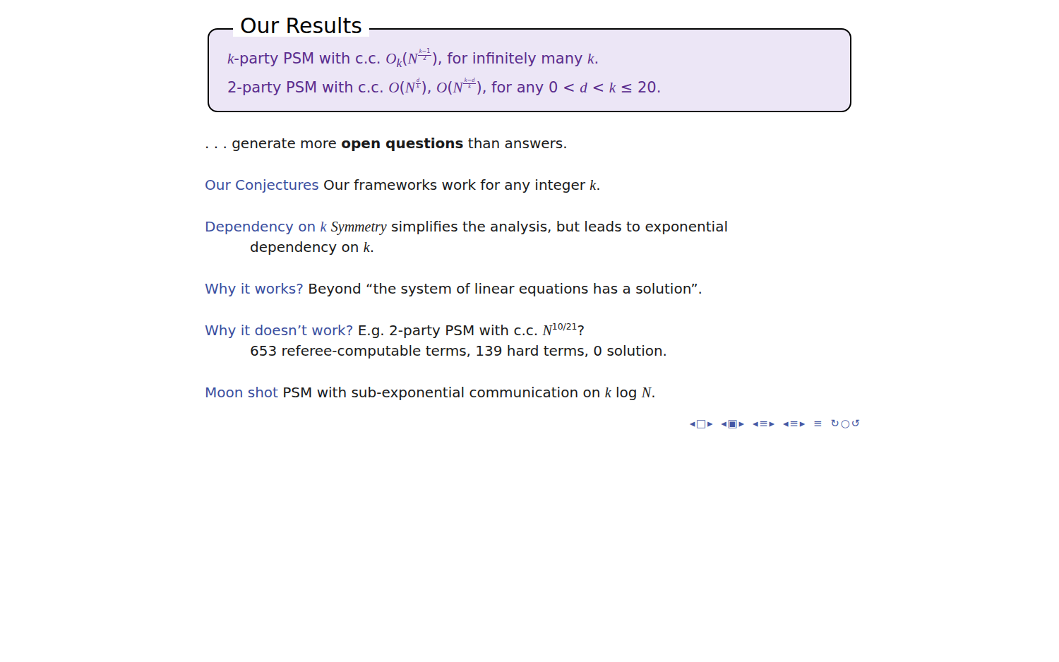Our Results
k-party PSM with c.c. Ok(Nk−12), for infinitely many k.
2-party PSM with c.c. O(Ndk), O(Nk−d k), for any 0 < d < k ≤ 20.
. . . generate more open questions than answers.
Our Conjectures Our frameworks work for any integer k.
Dependency on k Symmetry simplifies the analysis, but leads to exponential dependency on k.
Why it works? Beyond “the system of linear equations has a solution”.
Why it doesn’t work? E.g. 2-party PSM with c.c. N10/21? 653 referee-computable terms, 139 hard terms, 0 solution.
Moon shot PSM with sub-exponential communication on k log N.
◂□▸◂▣▸◂≡▸◂≡▸≡↻○↺